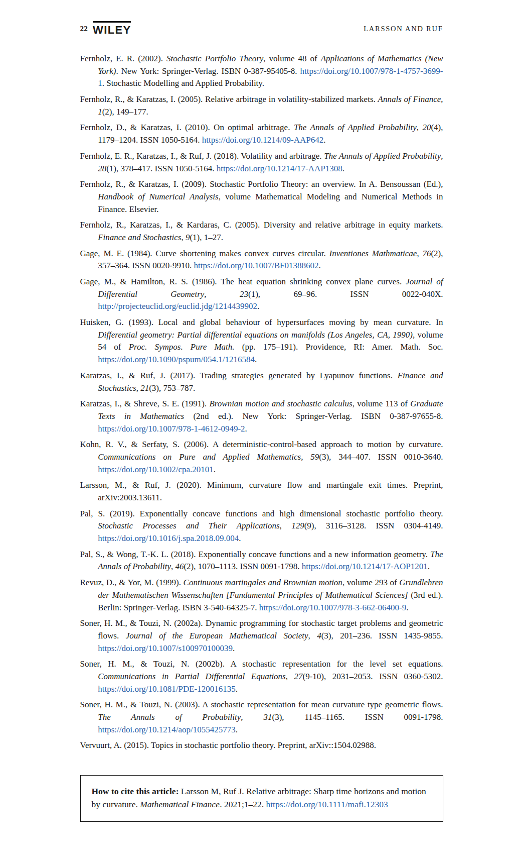22 WILEY
Larsson and Ruf
Fernholz, E. R. (2002). Stochastic Portfolio Theory, volume 48 of Applications of Mathematics (New York). New York: Springer-Verlag. ISBN 0-387-95405-8. https://doi.org/10.1007/978-1-4757-3699-1. Stochastic Modelling and Applied Probability.
Fernholz, R., & Karatzas, I. (2005). Relative arbitrage in volatility-stabilized markets. Annals of Finance, 1(2), 149–177.
Fernholz, D., & Karatzas, I. (2010). On optimal arbitrage. The Annals of Applied Probability, 20(4), 1179–1204. ISSN 1050-5164. https://doi.org/10.1214/09-AAP642.
Fernholz, E. R., Karatzas, I., & Ruf, J. (2018). Volatility and arbitrage. The Annals of Applied Probability, 28(1), 378–417. ISSN 1050-5164. https://doi.org/10.1214/17-AAP1308.
Fernholz, R., & Karatzas, I. (2009). Stochastic Portfolio Theory: an overview. In A. Bensoussan (Ed.), Handbook of Numerical Analysis, volume Mathematical Modeling and Numerical Methods in Finance. Elsevier.
Fernholz, R., Karatzas, I., & Kardaras, C. (2005). Diversity and relative arbitrage in equity markets. Finance and Stochastics, 9(1), 1–27.
Gage, M. E. (1984). Curve shortening makes convex curves circular. Inventiones Mathmaticae, 76(2), 357–364. ISSN 0020-9910. https://doi.org/10.1007/BF01388602.
Gage, M., & Hamilton, R. S. (1986). The heat equation shrinking convex plane curves. Journal of Differential Geometry, 23(1), 69–96. ISSN 0022-040X. http://projecteuclid.org/euclid.jdg/1214439902.
Huisken, G. (1993). Local and global behaviour of hypersurfaces moving by mean curvature. In Differential geometry: Partial differential equations on manifolds (Los Angeles, CA, 1990), volume 54 of Proc. Sympos. Pure Math. (pp. 175–191). Providence, RI: Amer. Math. Soc. https://doi.org/10.1090/pspum/054.1/1216584.
Karatzas, I., & Ruf, J. (2017). Trading strategies generated by Lyapunov functions. Finance and Stochastics, 21(3), 753–787.
Karatzas, I., & Shreve, S. E. (1991). Brownian motion and stochastic calculus, volume 113 of Graduate Texts in Mathematics (2nd ed.). New York: Springer-Verlag. ISBN 0-387-97655-8. https://doi.org/10.1007/978-1-4612-0949-2.
Kohn, R. V., & Serfaty, S. (2006). A deterministic-control-based approach to motion by curvature. Communications on Pure and Applied Mathematics, 59(3), 344–407. ISSN 0010-3640. https://doi.org/10.1002/cpa.20101.
Larsson, M., & Ruf, J. (2020). Minimum, curvature flow and martingale exit times. Preprint, arXiv:2003.13611.
Pal, S. (2019). Exponentially concave functions and high dimensional stochastic portfolio theory. Stochastic Processes and Their Applications, 129(9), 3116–3128. ISSN 0304-4149. https://doi.org/10.1016/j.spa.2018.09.004.
Pal, S., & Wong, T.-K. L. (2018). Exponentially concave functions and a new information geometry. The Annals of Probability, 46(2), 1070–1113. ISSN 0091-1798. https://doi.org/10.1214/17-AOP1201.
Revuz, D., & Yor, M. (1999). Continuous martingales and Brownian motion, volume 293 of Grundlehren der Mathematischen Wissenschaften [Fundamental Principles of Mathematical Sciences] (3rd ed.). Berlin: Springer-Verlag. ISBN 3-540-64325-7. https://doi.org/10.1007/978-3-662-06400-9.
Soner, H. M., & Touzi, N. (2002a). Dynamic programming for stochastic target problems and geometric flows. Journal of the European Mathematical Society, 4(3), 201–236. ISSN 1435-9855. https://doi.org/10.1007/s100970100039.
Soner, H. M., & Touzi, N. (2002b). A stochastic representation for the level set equations. Communications in Partial Differential Equations, 27(9-10), 2031–2053. ISSN 0360-5302. https://doi.org/10.1081/PDE-120016135.
Soner, H. M., & Touzi, N. (2003). A stochastic representation for mean curvature type geometric flows. The Annals of Probability, 31(3), 1145–1165. ISSN 0091-1798. https://doi.org/10.1214/aop/1055425773.
Vervuurt, A. (2015). Topics in stochastic portfolio theory. Preprint, arXiv::1504.02988.
How to cite this article: Larsson M, Ruf J. Relative arbitrage: Sharp time horizons and motion by curvature. Mathematical Finance. 2021;1–22. https://doi.org/10.1111/mafi.12303